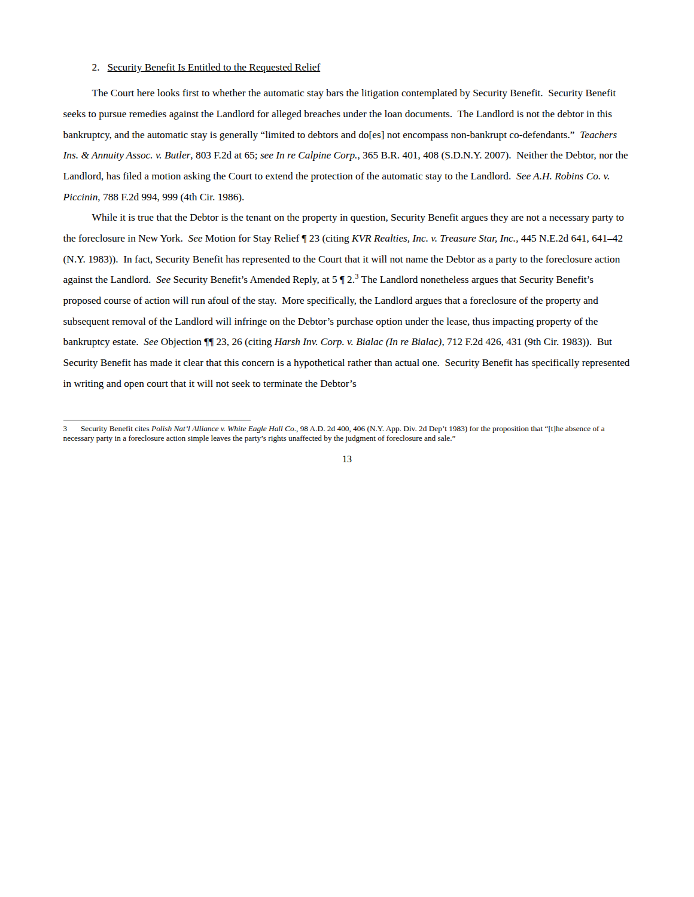2. Security Benefit Is Entitled to the Requested Relief
The Court here looks first to whether the automatic stay bars the litigation contemplated by Security Benefit. Security Benefit seeks to pursue remedies against the Landlord for alleged breaches under the loan documents. The Landlord is not the debtor in this bankruptcy, and the automatic stay is generally “limited to debtors and do[es] not encompass non-bankrupt co-defendants.” Teachers Ins. & Annuity Assoc. v. Butler, 803 F.2d at 65; see In re Calpine Corp., 365 B.R. 401, 408 (S.D.N.Y. 2007). Neither the Debtor, nor the Landlord, has filed a motion asking the Court to extend the protection of the automatic stay to the Landlord. See A.H. Robins Co. v. Piccinin, 788 F.2d 994, 999 (4th Cir. 1986).
While it is true that the Debtor is the tenant on the property in question, Security Benefit argues they are not a necessary party to the foreclosure in New York. See Motion for Stay Relief ¶ 23 (citing KVR Realties, Inc. v. Treasure Star, Inc., 445 N.E.2d 641, 641–42 (N.Y. 1983)). In fact, Security Benefit has represented to the Court that it will not name the Debtor as a party to the foreclosure action against the Landlord. See Security Benefit’s Amended Reply, at 5 ¶ 2.3 The Landlord nonetheless argues that Security Benefit’s proposed course of action will run afoul of the stay. More specifically, the Landlord argues that a foreclosure of the property and subsequent removal of the Landlord will infringe on the Debtor’s purchase option under the lease, thus impacting property of the bankruptcy estate. See Objection ¶¶ 23, 26 (citing Harsh Inv. Corp. v. Bialac (In re Bialac), 712 F.2d 426, 431 (9th Cir. 1983)). But Security Benefit has made it clear that this concern is a hypothetical rather than actual one. Security Benefit has specifically represented in writing and open court that it will not seek to terminate the Debtor’s
3 Security Benefit cites Polish Nat’l Alliance v. White Eagle Hall Co., 98 A.D. 2d 400, 406 (N.Y. App. Div. 2d Dep’t 1983) for the proposition that “[t]he absence of a necessary party in a foreclosure action simple leaves the party’s rights unaffected by the judgment of foreclosure and sale.”
13